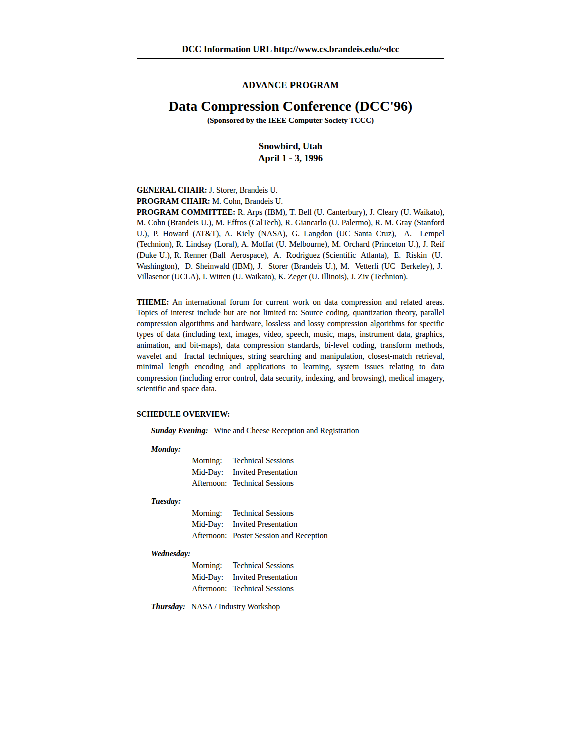DCC Information URL http://www.cs.brandeis.edu/~dcc
ADVANCE PROGRAM
Data Compression Conference (DCC'96)
(Sponsored by the IEEE Computer Society TCCC)
Snowbird, Utah
April 1 - 3, 1996
GENERAL CHAIR: J. Storer, Brandeis U.
PROGRAM CHAIR: M. Cohn, Brandeis U.
PROGRAM COMMITTEE: R. Arps (IBM), T. Bell (U. Canterbury), J. Cleary (U. Waikato), M. Cohn (Brandeis U.), M. Effros (CalTech), R. Giancarlo (U. Palermo), R. M. Gray (Stanford U.), P. Howard (AT&T), A. Kiely (NASA), G. Langdon (UC Santa Cruz), A. Lempel (Technion), R. Lindsay (Loral), A. Moffat (U. Melbourne), M. Orchard (Princeton U.), J. Reif (Duke U.), R. Renner (Ball Aerospace), A. Rodriguez (Scientific Atlanta), E. Riskin (U. Washington), D. Sheinwald (IBM), J. Storer (Brandeis U.), M. Vetterli (UC Berkeley), J. Villasenor (UCLA), I. Witten (U. Waikato), K. Zeger (U. Illinois), J. Ziv (Technion).
THEME: An international forum for current work on data compression and related areas. Topics of interest include but are not limited to: Source coding, quantization theory, parallel compression algorithms and hardware, lossless and lossy compression algorithms for specific types of data (including text, images, video, speech, music, maps, instrument data, graphics, animation, and bit-maps), data compression standards, bi-level coding, transform methods, wavelet and fractal techniques, string searching and manipulation, closest-match retrieval, minimal length encoding and applications to learning, system issues relating to data compression (including error control, data security, indexing, and browsing), medical imagery, scientific and space data.
SCHEDULE OVERVIEW:
Sunday Evening: Wine and Cheese Reception and Registration
Monday:
| Morning: | Technical Sessions |
| Mid-Day: | Invited Presentation |
| Afternoon: | Technical Sessions |
Tuesday:
| Morning: | Technical Sessions |
| Mid-Day: | Invited Presentation |
| Afternoon: | Poster Session and Reception |
Wednesday:
| Morning: | Technical Sessions |
| Mid-Day: | Invited Presentation |
| Afternoon: | Technical Sessions |
Thursday: NASA / Industry Workshop